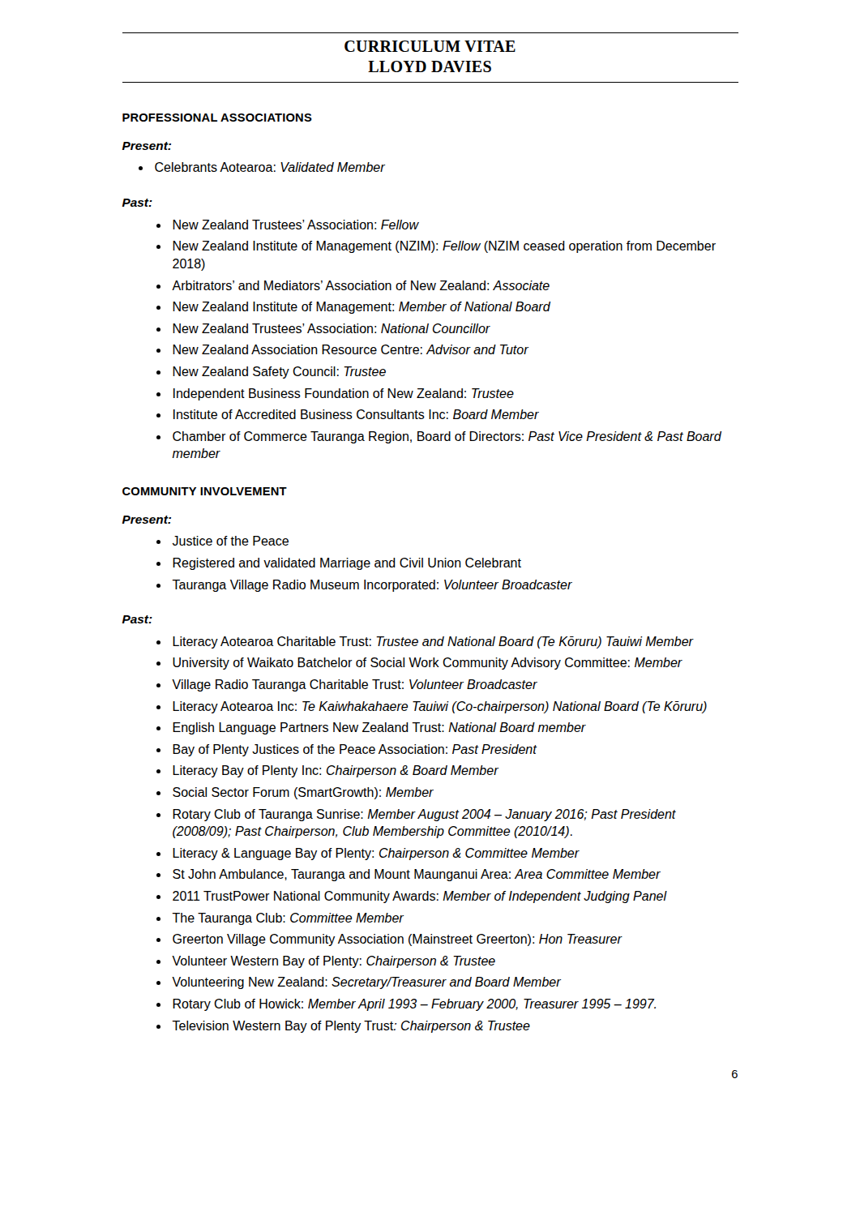CURRICULUM VITAE
LLOYD DAVIES
PROFESSIONAL ASSOCIATIONS
Present:
Celebrants Aotearoa: Validated Member
Past:
New Zealand Trustees’ Association: Fellow
New Zealand Institute of Management (NZIM): Fellow (NZIM ceased operation from December 2018)
Arbitrators’ and Mediators’ Association of New Zealand: Associate
New Zealand Institute of Management: Member of National Board
New Zealand Trustees’ Association: National Councillor
New Zealand Association Resource Centre: Advisor and Tutor
New Zealand Safety Council: Trustee
Independent Business Foundation of New Zealand: Trustee
Institute of Accredited Business Consultants Inc: Board Member
Chamber of Commerce Tauranga Region, Board of Directors: Past Vice President & Past Board member
COMMUNITY INVOLVEMENT
Present:
Justice of the Peace
Registered and validated Marriage and Civil Union Celebrant
Tauranga Village Radio Museum Incorporated: Volunteer Broadcaster
Past:
Literacy Aotearoa Charitable Trust: Trustee and National Board (Te Kōruru) Tauiwi Member
University of Waikato Batchelor of Social Work Community Advisory Committee: Member
Village Radio Tauranga Charitable Trust: Volunteer Broadcaster
Literacy Aotearoa Inc: Te Kaiwhakahaere Tauiwi (Co-chairperson) National Board (Te Kōruru)
English Language Partners New Zealand Trust: National Board member
Bay of Plenty Justices of the Peace Association: Past President
Literacy Bay of Plenty Inc: Chairperson & Board Member
Social Sector Forum (SmartGrowth): Member
Rotary Club of Tauranga Sunrise: Member August 2004 – January 2016; Past President (2008/09); Past Chairperson, Club Membership Committee (2010/14).
Literacy & Language Bay of Plenty: Chairperson & Committee Member
St John Ambulance, Tauranga and Mount Maunganui Area: Area Committee Member
2011 TrustPower National Community Awards: Member of Independent Judging Panel
The Tauranga Club: Committee Member
Greerton Village Community Association (Mainstreet Greerton): Hon Treasurer
Volunteer Western Bay of Plenty: Chairperson & Trustee
Volunteering New Zealand: Secretary/Treasurer and Board Member
Rotary Club of Howick: Member April 1993 – February 2000, Treasurer 1995 – 1997.
Television Western Bay of Plenty Trust: Chairperson & Trustee
6